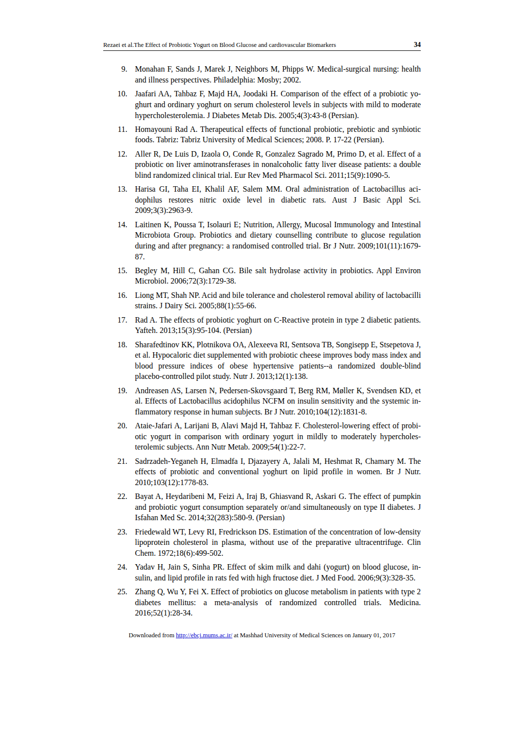Rezaei et al.The Effect of Probiotic Yogurt on Blood Glucose and cardiovascular Biomarkers 34
Monahan F, Sands J, Marek J, Neighbors M, Phipps W. Medical-surgical nursing: health and illness perspectives. Philadelphia: Mosby; 2002.
Jaafari AA, Tahbaz F, Majd HA, Joodaki H. Comparison of the effect of a probiotic yoghurt and ordinary yoghurt on serum cholesterol levels in subjects with mild to moderate hypercholesterolemia. J Diabetes Metab Dis. 2005;4(3):43-8 (Persian).
Homayouni Rad A. Therapeutical effects of functional probiotic, prebiotic and synbiotic foods. Tabriz: Tabriz University of Medical Sciences; 2008. P. 17-22 (Persian).
Aller R, De Luis D, Izaola O, Conde R, Gonzalez Sagrado M, Primo D, et al. Effect of a probiotic on liver aminotransferases in nonalcoholic fatty liver disease patients: a double blind randomized clinical trial. Eur Rev Med Pharmacol Sci. 2011;15(9):1090-5.
Harisa GI, Taha EI, Khalil AF, Salem MM. Oral administration of Lactobacillus acidophilus restores nitric oxide level in diabetic rats. Aust J Basic Appl Sci. 2009;3(3):2963-9.
Laitinen K, Poussa T, Isolauri E; Nutrition, Allergy, Mucosal Immunology and Intestinal Microbiota Group. Probiotics and dietary counselling contribute to glucose regulation during and after pregnancy: a randomised controlled trial. Br J Nutr. 2009;101(11):1679-87.
Begley M, Hill C, Gahan CG. Bile salt hydrolase activity in probiotics. Appl Environ Microbiol. 2006;72(3):1729-38.
Liong MT, Shah NP. Acid and bile tolerance and cholesterol removal ability of lactobacilli strains. J Dairy Sci. 2005;88(1):55-66.
Rad A. The effects of probiotic yoghurt on C-Reactive protein in type 2 diabetic patients. Yafteh. 2013;15(3):95-104. (Persian)
Sharafedtinov KK, Plotnikova OA, Alexeeva RI, Sentsova TB, Songisepp E, Stsepetova J, et al. Hypocaloric diet supplemented with probiotic cheese improves body mass index and blood pressure indices of obese hypertensive patients--a randomized double-blind placebo-controlled pilot study. Nutr J. 2013;12(1):138.
Andreasen AS, Larsen N, Pedersen-Skovsgaard T, Berg RM, Møller K, Svendsen KD, et al. Effects of Lactobacillus acidophilus NCFM on insulin sensitivity and the systemic inflammatory response in human subjects. Br J Nutr. 2010;104(12):1831-8.
Ataie-Jafari A, Larijani B, Alavi Majd H, Tahbaz F. Cholesterol-lowering effect of probiotic yogurt in comparison with ordinary yogurt in mildly to moderately hypercholesterolemic subjects. Ann Nutr Metab. 2009;54(1):22-7.
Sadrzadeh-Yeganeh H, Elmadfa I, Djazayery A, Jalali M, Heshmat R, Chamary M. The effects of probiotic and conventional yoghurt on lipid profile in women. Br J Nutr. 2010;103(12):1778-83.
Bayat A, Heydaribeni M, Feizi A, Iraj B, Ghiasvand R, Askari G. The effect of pumpkin and probiotic yogurt consumption separately or/and simultaneously on type II diabetes. J Isfahan Med Sc. 2014;32(283):580-9. (Persian)
Friedewald WT, Levy RI, Fredrickson DS. Estimation of the concentration of low-density lipoprotein cholesterol in plasma, without use of the preparative ultracentrifuge. Clin Chem. 1972;18(6):499-502.
Yadav H, Jain S, Sinha PR. Effect of skim milk and dahi (yogurt) on blood glucose, insulin, and lipid profile in rats fed with high fructose diet. J Med Food. 2006;9(3):328-35.
Zhang Q, Wu Y, Fei X. Effect of probiotics on glucose metabolism in patients with type 2 diabetes mellitus: a meta-analysis of randomized controlled trials. Medicina. 2016;52(1):28-34.
Downloaded from http://ebcj.mums.ac.ir/ at Mashhad University of Medical Sciences on January 01, 2017